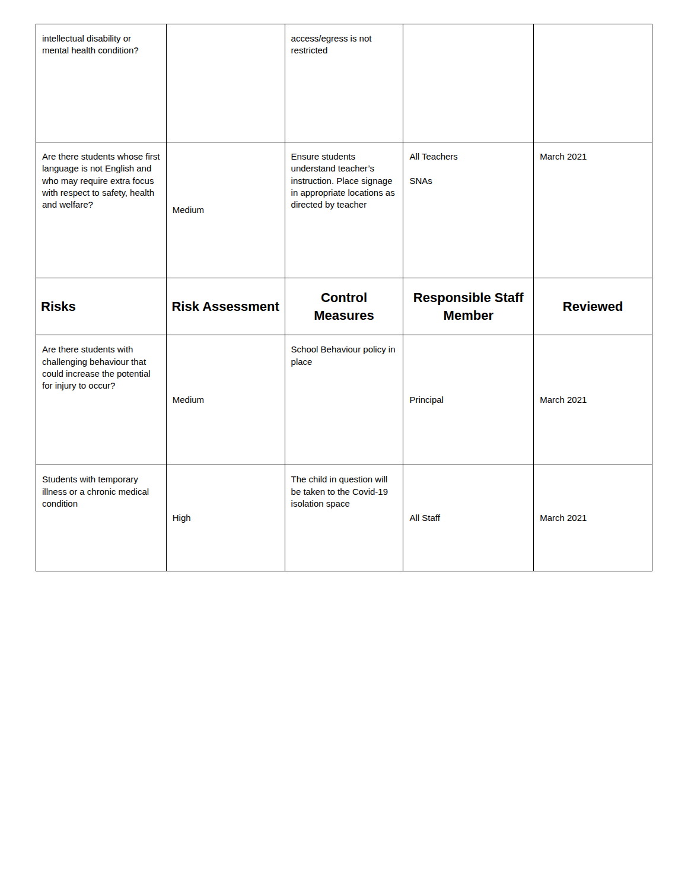| intellectual disability or mental health condition? | | access/egress is not restricted | | |
| Are there students whose first language is not English and who may require extra focus with respect to safety, health and welfare? | Medium | Ensure students understand teacher’s instruction. Place signage in appropriate locations as directed by teacher | All Teachers SNAs | March 2021 |
| Risks | Risk Assessment | Control Measures | Responsible Staff Member | Reviewed |
| Are there students with challenging behaviour that could increase the potential for injury to occur? | Medium | School Behaviour policy in place | Principal | March 2021 |
| Students with temporary illness or a chronic medical condition | High | The child in question will be taken to the Covid-19 isolation space | All Staff | March 2021 |